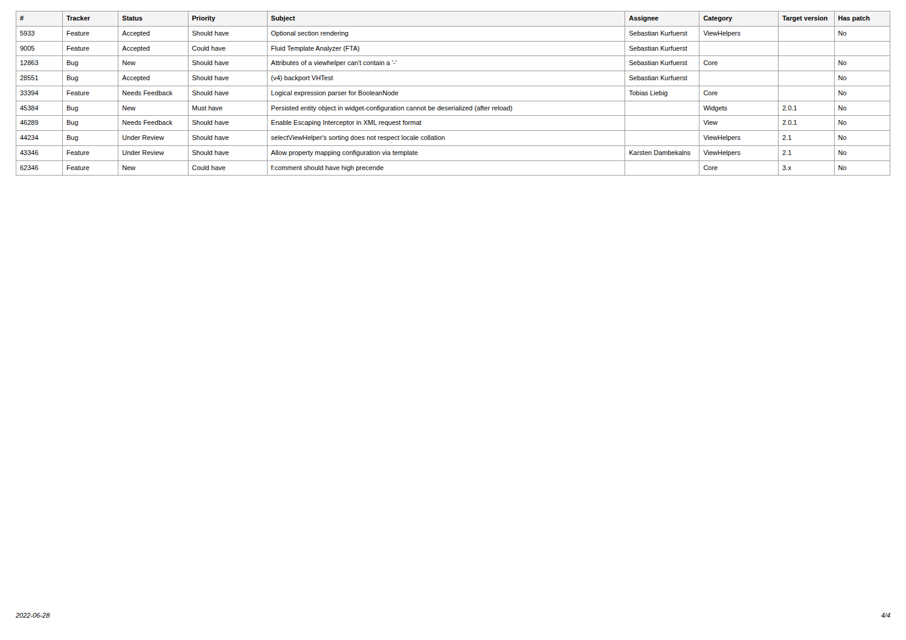| # | Tracker | Status | Priority | Subject | Assignee | Category | Target version | Has patch |
| --- | --- | --- | --- | --- | --- | --- | --- | --- |
| 5933 | Feature | Accepted | Should have | Optional section rendering | Sebastian Kurfuerst | ViewHelpers | | No |
| 9005 | Feature | Accepted | Could have | Fluid Template Analyzer (FTA) | Sebastian Kurfuerst | | | |
| 12863 | Bug | New | Should have | Attributes of a viewhelper can't contain a '-' | Sebastian Kurfuerst | Core | | No |
| 28551 | Bug | Accepted | Should have | (v4) backport VHTest | Sebastian Kurfuerst | | | No |
| 33394 | Feature | Needs Feedback | Should have | Logical expression parser for BooleanNode | Tobias Liebig | Core | | No |
| 45384 | Bug | New | Must have | Persisted entity object in widget-configuration cannot be deserialized (after reload) | | Widgets | 2.0.1 | No |
| 46289 | Bug | Needs Feedback | Should have | Enable Escaping Interceptor in XML request format | | View | 2.0.1 | No |
| 44234 | Bug | Under Review | Should have | selectViewHelper's sorting does not respect locale collation | | ViewHelpers | 2.1 | No |
| 43346 | Feature | Under Review | Should have | Allow property mapping configuration via template | Karsten Dambekalns | ViewHelpers | 2.1 | No |
| 62346 | Feature | New | Could have | f:comment should have high precende | | Core | 3.x | No |
2022-06-28 4/4